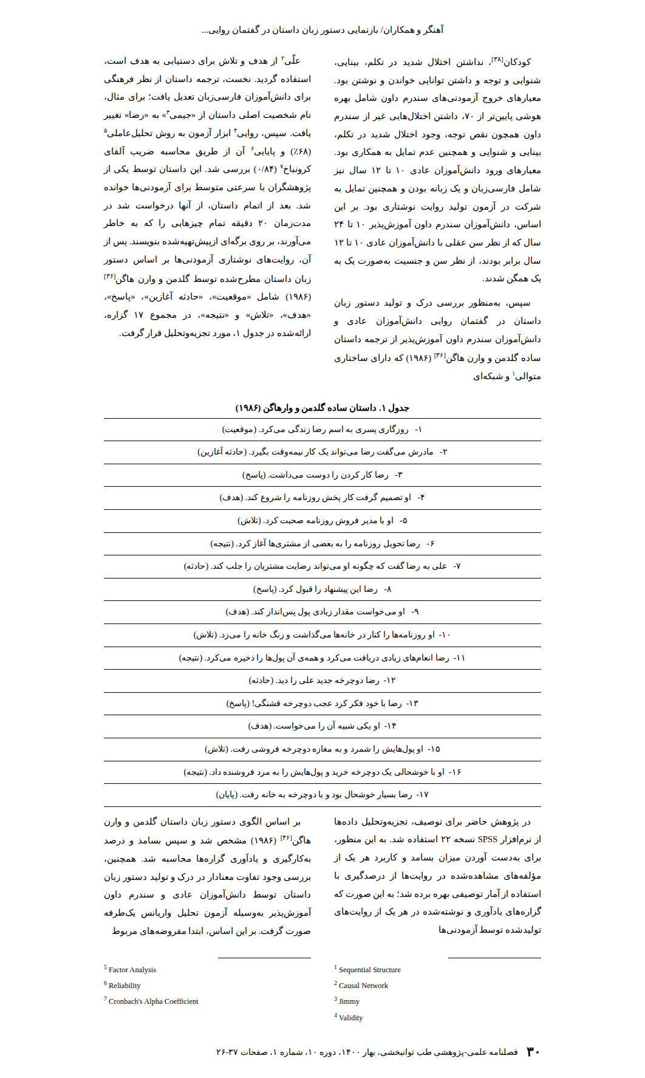آهنگر و همکاران/ بازنمایی دستور زبان داستان در گفتمان روایی...
کودکان[۳۸]، نداشتن اختلال شدید در تکلم، بینایی، شنوایی و توجه و داشتن توانایی خواندن و نوشتن بود. معیارهای خروج آزمودنی‌های سندرم داون شامل بهره هوشی پایین‌تر از ۷۰، داشتن اختلال‌هایی غیر از سندرم داون همچون نقص توجه، وجود اختلال شدید در تکلم، بینایی و شنوایی و همچنین عدم تمایل به همکاری بود. معیارهای ورود دانش‌آموزان عادی ۱۰ تا ۱۲ سال نیز شامل فارسی‌زبان و یک زبانه بودن و همچنین تمایل به شرکت در آزمون تولید روایت نوشتاری بود. بر این اساس، دانش‌آموزان سندرم داون آموزش‌پذیر ۱۰ تا ۲۴ سال که از نظر سن عقلی با دانش‌آموزان عادی ۱۰ تا ۱۲ سال برابر بودند، از نظر سن و جنسیت به‌صورت یک به یک همگن شدند.
سپس، به‌منظور بررسی درک و تولید دستور زبان داستان در گفتمان روایی دانش‌آموزان عادی و دانش‌آموزان سندرم داون آموزش‌پذیر از ترجمه داستان ساده گلدمن و وارن هاگن[۳۶] (۱۹۸۶) که دارای ساختاری متوالی۱ و شبکه‌ای
علّی۲ از هدف و تلاش برای دستیابی به هدف است، استفاده گردید. نخست، ترجمه داستان از نظر فرهنگی برای دانش‌آموزان فارسی‌زبان تعدیل یافت؛ برای مثال، نام شخصیت اصلی داستان از «جیمی۳» به «رضا» تغییر یافت. سپس، روایی۴ ابزار آزمون به روش تحلیل‌عاملی۵ (۶۸٪) و پایایی۶ آن از طریق محاسبه ضریب آلفای کرونباخ۷ (۰/۸۴) بررسی شد. این داستان توسط یکی از پژوهشگران با سرعتی متوسط برای آزمودنی‌ها خوانده شد. بعد از اتمام داستان، از آنها درخواست شد در مدت‌زمان ۲۰ دقیقه تمام چیزهایی را که به خاطر می‌آورند، بر روی برگه‌ای از‌پیش‌تهیه‌شده بنویسند. پس از آن، روایت‌های نوشتاری آزمودنی‌ها بر اساس دستور زبان داستان مطرح‌شده توسط گلدمن و وارن هاگن[۳۶] (۱۹۸۶) شامل «موقعیت»، «حادثه آغازین»، «پاسخ»، «هدف»، «تلاش» و «نتیجه»، در مجموع ۱۷ گزاره، ارائه‌شده در جدول ۱، مورد تجزیه‌وتحلیل قرار گرفت.
جدول ۱. داستان ساده گلدمن و وارهاگن (۱۹۸۶)
| ۱- روزگاری پسری به اسم رضا زندگی می‌کرد. (موقعیت) |
| ۲- مادرش می‌گفت رضا می‌تواند یک کار نیمه‌وقت بگیرد. (حادثه آغازین) |
| ۳- رضا کار کردن را دوست می‌داشت. (پاسخ) |
| ۴- او تصمیم گرفت کار پخش روزنامه را شروع کند. (هدف) |
| ۵- او با مدیر فروش روزنامه صحبت کرد. (تلاش) |
| ۶- رضا تحویل روزنامه را به بعضی از مشتری‌ها آغاز کرد. (نتیجه) |
| ۷- علی به رضا گفت که چگونه او می‌تواند رضایت مشتریان را جلب کند. (حادثه) |
| ۸- رضا این پیشنهاد را قبول کرد. (پاسخ) |
| ۹- او می‌خواست مقدار زیادی پول پس‌انداز کند. (هدف) |
| ۱۰- او روزنامه‌ها را کنار در خانه‌ها می‌گذاشت و زنگ خانه را می‌زد. (تلاش) |
| ۱۱- رضا انعام‌های زیادی دریافت می‌کرد و همه‌ی آن پول‌ها را ذخیره می‌کرد. (نتیجه) |
| ۱۲- رضا دوچرخه جدید علی را دید. (حادثه) |
| ۱۳- رضا با خود فکر کرد عجب دوچرخه قشنگی! (پاسخ) |
| ۱۴- او یکی شبیه آن را می‌خواست. (هدف) |
| ۱۵- او پول‌هایش را شمرد و به مغازه دوچرخه فروشی رفت. (تلاش) |
| ۱۶- او با خوشحالی یک دوچرخه خرید و پول‌هایش را به مرد فروشنده داد. (نتیجه) |
| ۱۷- رضا بسیار خوشحال بود و با دوچرخه به خانه رفت. (پایان) |
در پژوهش حاضر برای توصیف، تجزیه‌وتحلیل داده‌ها از نرم‌افزار SPSS نسخه ۲۲ استفاده شد. به این منظور، برای به‌دست آوردن میزان بسامد و کاربرد هر یک از مؤلفه‌های مشاهده‌شده در روایت‌ها از درصدگیری با استفاده از آمار توصیفی بهره برده شد؛ به این صورت که گزاره‌های یادآوری و نوشته‌شده در هر یک از روایت‌های تولیدشده توسط آزمودنی‌ها
بر اساس الگوی دستور زبان داستان گلدمن و وارن هاگن[۳۶] (۱۹۸۶) مشخص شد و سپس بسامد و درصد به‌کارگیری و یادآوری گزاره‌ها محاسبه شد. همچنین، بررسی وجود تفاوت معنادار در درک و تولید دستور زبان داستان توسط دانش‌آموزان عادی و سندرم داون آموزش‌پذیر به‌وسیله آزمون تحلیل واریانس یک‌طرفه صورت گرفت. بر این اساس، ابتدا مفروضه‌های مربوط
1 Sequential Structure
2 Causal Network
3 Jimmy
4 Validity
5 Factor Analysis
6 Reliability
7 Cronbach's Alpha Coefficient
۳۰ فصلنامه علمی-پژوهشی طب توانبخشی، بهار ۱۴۰۰، دوره ۱۰، شماره ۱، صفحات ۳۷-۲۶